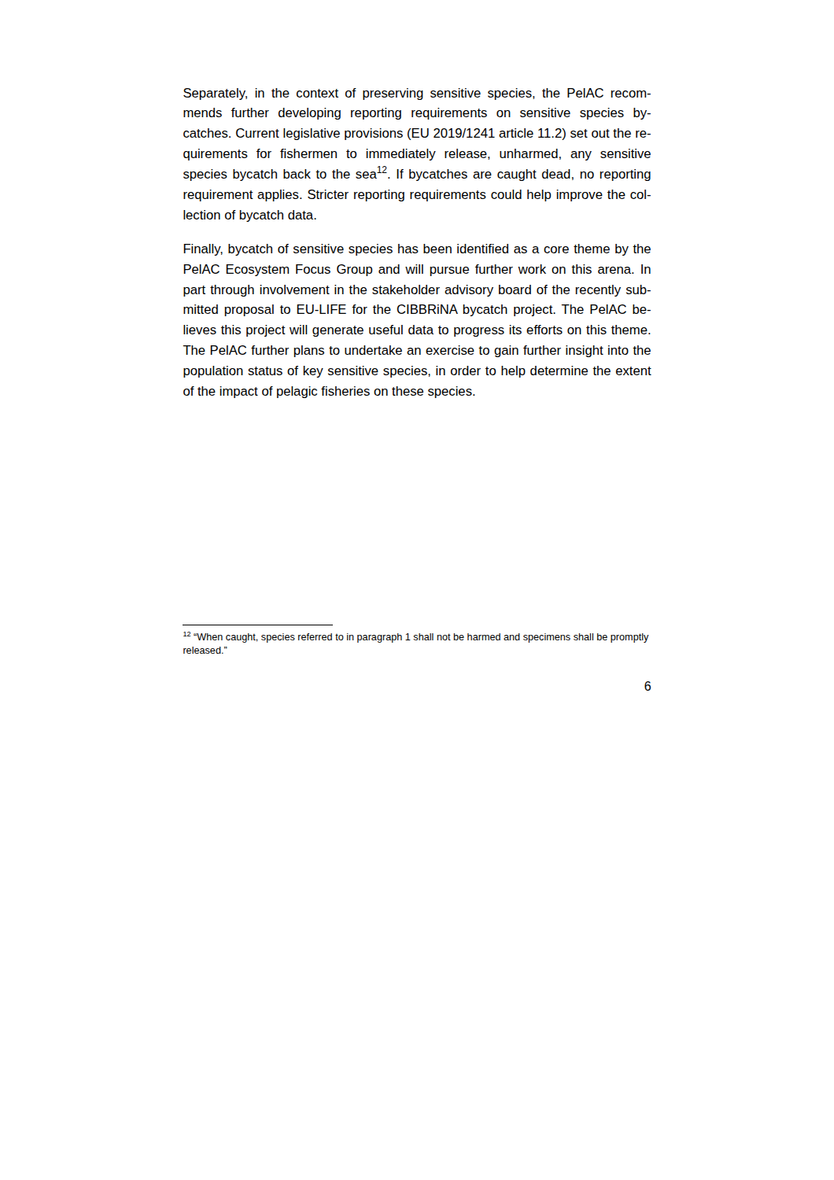Separately, in the context of preserving sensitive species, the PelAC recommends further developing reporting requirements on sensitive species bycatches. Current legislative provisions (EU 2019/1241 article 11.2) set out the requirements for fishermen to immediately release, unharmed, any sensitive species bycatch back to the sea12. If bycatches are caught dead, no reporting requirement applies. Stricter reporting requirements could help improve the collection of bycatch data.
Finally, bycatch of sensitive species has been identified as a core theme by the PelAC Ecosystem Focus Group and will pursue further work on this arena. In part through involvement in the stakeholder advisory board of the recently submitted proposal to EU-LIFE for the CIBBRiNA bycatch project. The PelAC believes this project will generate useful data to progress its efforts on this theme. The PelAC further plans to undertake an exercise to gain further insight into the population status of key sensitive species, in order to help determine the extent of the impact of pelagic fisheries on these species.
12 “When caught, species referred to in paragraph 1 shall not be harmed and specimens shall be promptly released.”
6